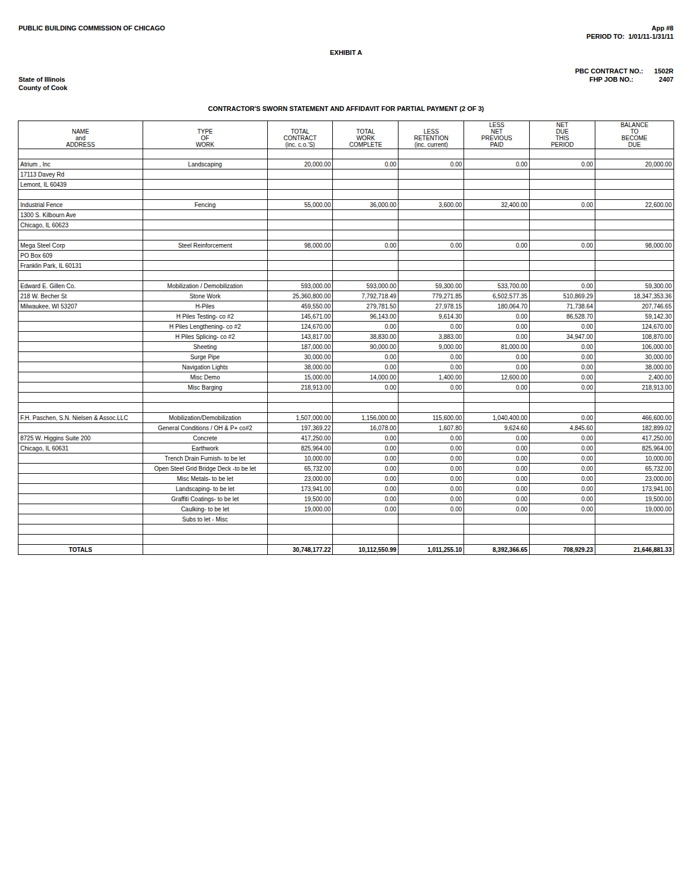| PUBLIC BUILDING COMMISSION OF CHICAGO | App #8 |
| | PERIOD TO: 1/01/11-1/31/11 |
EXHIBIT A
| | PBC CONTRACT NO.: 1502R |
| State of Illinois | FHP JOB NO.: 2407 |
| County of Cook | |
CONTRACTOR'S SWORN STATEMENT AND AFFIDAVIT FOR PARTIAL PAYMENT (2 OF 3)
| NAME and ADDRESS | TYPE OF WORK | TOTAL CONTRACT (inc. c.o.'S) | TOTAL WORK COMPLETE | LESS RETENTION (inc. current) | LESS NET PREVIOUS PAID | NET DUE THIS PERIOD | BALANCE TO BECOME DUE |
| --- | --- | --- | --- | --- | --- | --- | --- |
| Atrium , Inc | Landscaping | 20,000.00 | 0.00 | 0.00 | 0.00 | 0.00 | 20,000.00 |
| 17113 Davey Rd | | | | | | | |
| Lemont, IL 60439 | | | | | | | |
| Industrial Fence | Fencing | 55,000.00 | 36,000.00 | 3,600.00 | 32,400.00 | 0.00 | 22,600.00 |
| 1300 S. Kilbourn Ave | | | | | | | |
| Chicago, IL 60623 | | | | | | | |
| Mega Steel Corp | Steel Reinforcement | 98,000.00 | 0.00 | 0.00 | 0.00 | 0.00 | 98,000.00 |
| PO Box 609 | | | | | | | |
| Franklin Park, IL 60131 | | | | | | | |
| Edward E. Gillen Co. | Mobilization / Demobilization | 593,000.00 | 593,000.00 | 59,300.00 | 533,700.00 | 0.00 | 59,300.00 |
| 218 W. Becher St | Stone Work | 25,360,800.00 | 7,792,718.49 | 779,271.85 | 6,502,577.35 | 510,869.29 | 18,347,353.36 |
| Milwaukee, WI 53207 | H-Piles | 459,550.00 | 279,781.50 | 27,978.15 | 180,064.70 | 71,738.64 | 207,746.65 |
| | H Piles Testing- co #2 | 145,671.00 | 96,143.00 | 9,614.30 | 0.00 | 86,528.70 | 59,142.30 |
| | H Piles Lengthening- co #2 | 124,670.00 | 0.00 | 0.00 | 0.00 | 0.00 | 124,670.00 |
| | H Piles Splicing- co #2 | 143,817.00 | 38,830.00 | 3,883.00 | 0.00 | 34,947.00 | 108,870.00 |
| | Sheeting | 187,000.00 | 90,000.00 | 9,000.00 | 81,000.00 | 0.00 | 106,000.00 |
| | Surge Pipe | 30,000.00 | 0.00 | 0.00 | 0.00 | 0.00 | 30,000.00 |
| | Navigation Lights | 38,000.00 | 0.00 | 0.00 | 0.00 | 0.00 | 38,000.00 |
| | Misc Demo | 15,000.00 | 14,000.00 | 1,400.00 | 12,600.00 | 0.00 | 2,400.00 |
| | Misc Barging | 218,913.00 | 0.00 | 0.00 | 0.00 | 0.00 | 218,913.00 |
| F.H. Paschen, S.N. Nielsen & Assoc.LLC | Mobilization/Demobilization | 1,507,000.00 | 1,156,000.00 | 115,600.00 | 1,040,400.00 | 0.00 | 466,600.00 |
| | General Conditions / OH & P+ co#2 | 197,369.22 | 16,078.00 | 1,607.80 | 9,624.60 | 4,845.60 | 182,899.02 |
| 8725 W. Higgins Suite 200 | Concrete | 417,250.00 | 0.00 | 0.00 | 0.00 | 0.00 | 417,250.00 |
| Chicago, IL 60631 | Earthwork | 825,964.00 | 0.00 | 0.00 | 0.00 | 0.00 | 825,964.00 |
| | Trench Drain Furnish- to be let | 10,000.00 | 0.00 | 0.00 | 0.00 | 0.00 | 10,000.00 |
| | Open Steel Grid Bridge Deck -to be let | 65,732.00 | 0.00 | 0.00 | 0.00 | 0.00 | 65,732.00 |
| | Misc Metals- to be let | 23,000.00 | 0.00 | 0.00 | 0.00 | 0.00 | 23,000.00 |
| | Landscaping- to be let | 173,941.00 | 0.00 | 0.00 | 0.00 | 0.00 | 173,941.00 |
| | Graffiti Coatings- to be let | 19,500.00 | 0.00 | 0.00 | 0.00 | 0.00 | 19,500.00 |
| | Caulking- to be let | 19,000.00 | 0.00 | 0.00 | 0.00 | 0.00 | 19,000.00 |
| | Subs to let - Misc | | | | | | |
| TOTALS | | 30,748,177.22 | 10,112,550.99 | 1,011,255.10 | 8,392,366.65 | 708,929.23 | 21,646,881.33 |